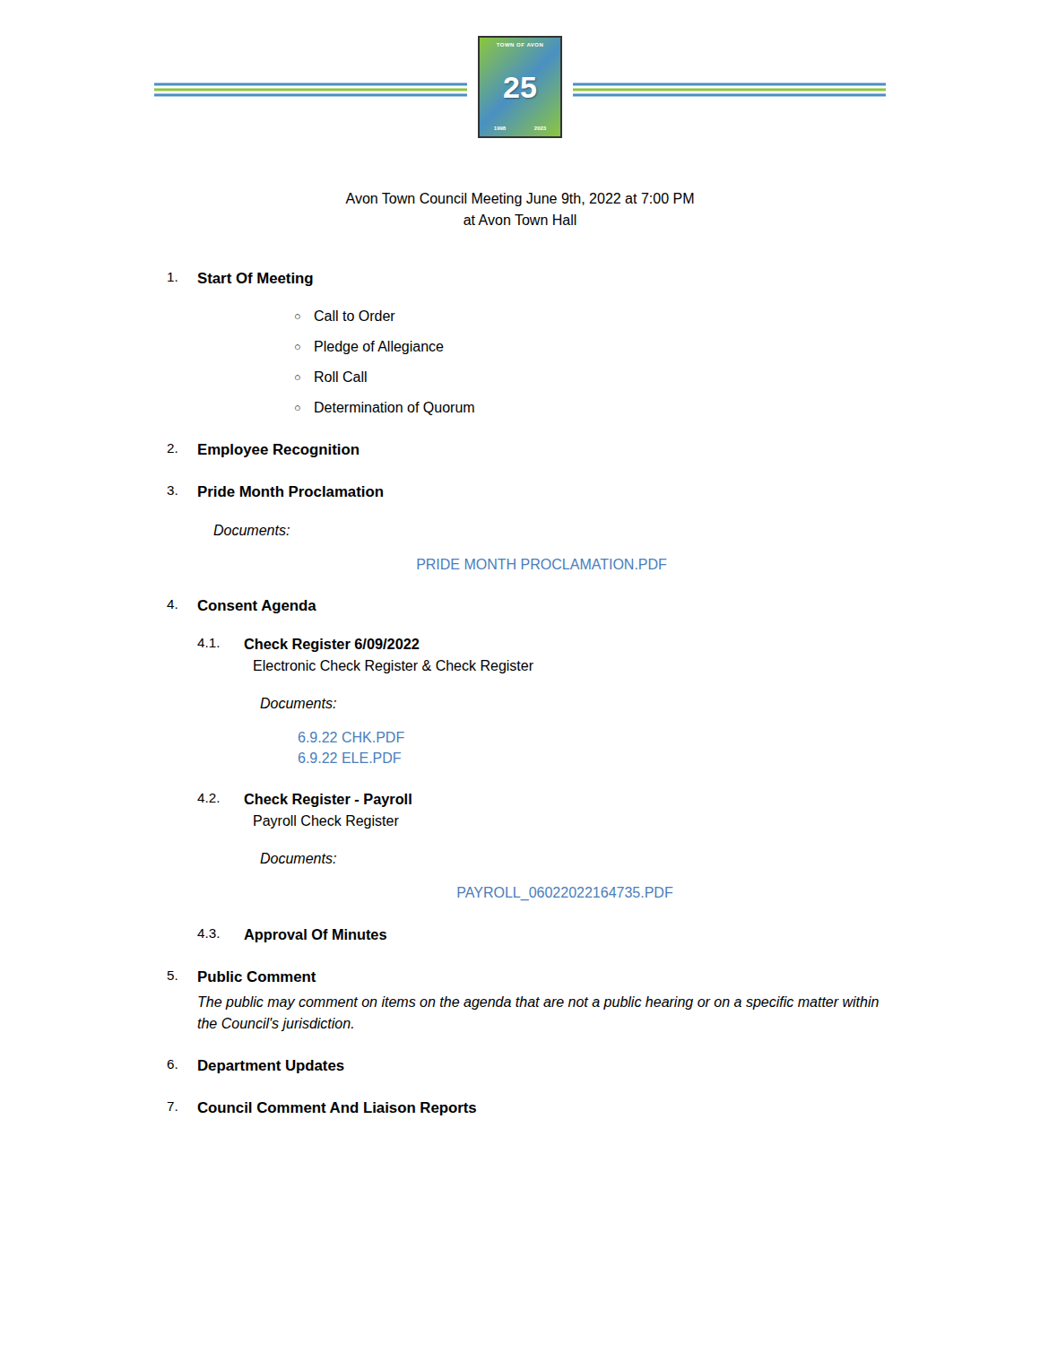TOWN OF AVON 25 19982023
Avon Town Council Meeting June 9th, 2022 at 7:00 PM
at Avon Town Hall
Start Of Meeting
Call to Order
Pledge of Allegiance
Roll Call
Determination of Quorum
Employee Recognition
Pride Month Proclamation
Documents:
PRIDE MONTH PROCLAMATION.PDF
Consent Agenda
Check Register 6/09/2022
Electronic Check Register & Check Register
Documents:
6.9.22 CHK.PDF 6.9.22 ELE.PDF
Check Register - Payroll
Payroll Check Register
Documents:
PAYROLL_06022022164735.PDF
Approval Of Minutes
Public Comment
The public may comment on items on the agenda that are not a public hearing or on a specific matter within the Council's jurisdiction.
Department Updates
Council Comment And Liaison Reports